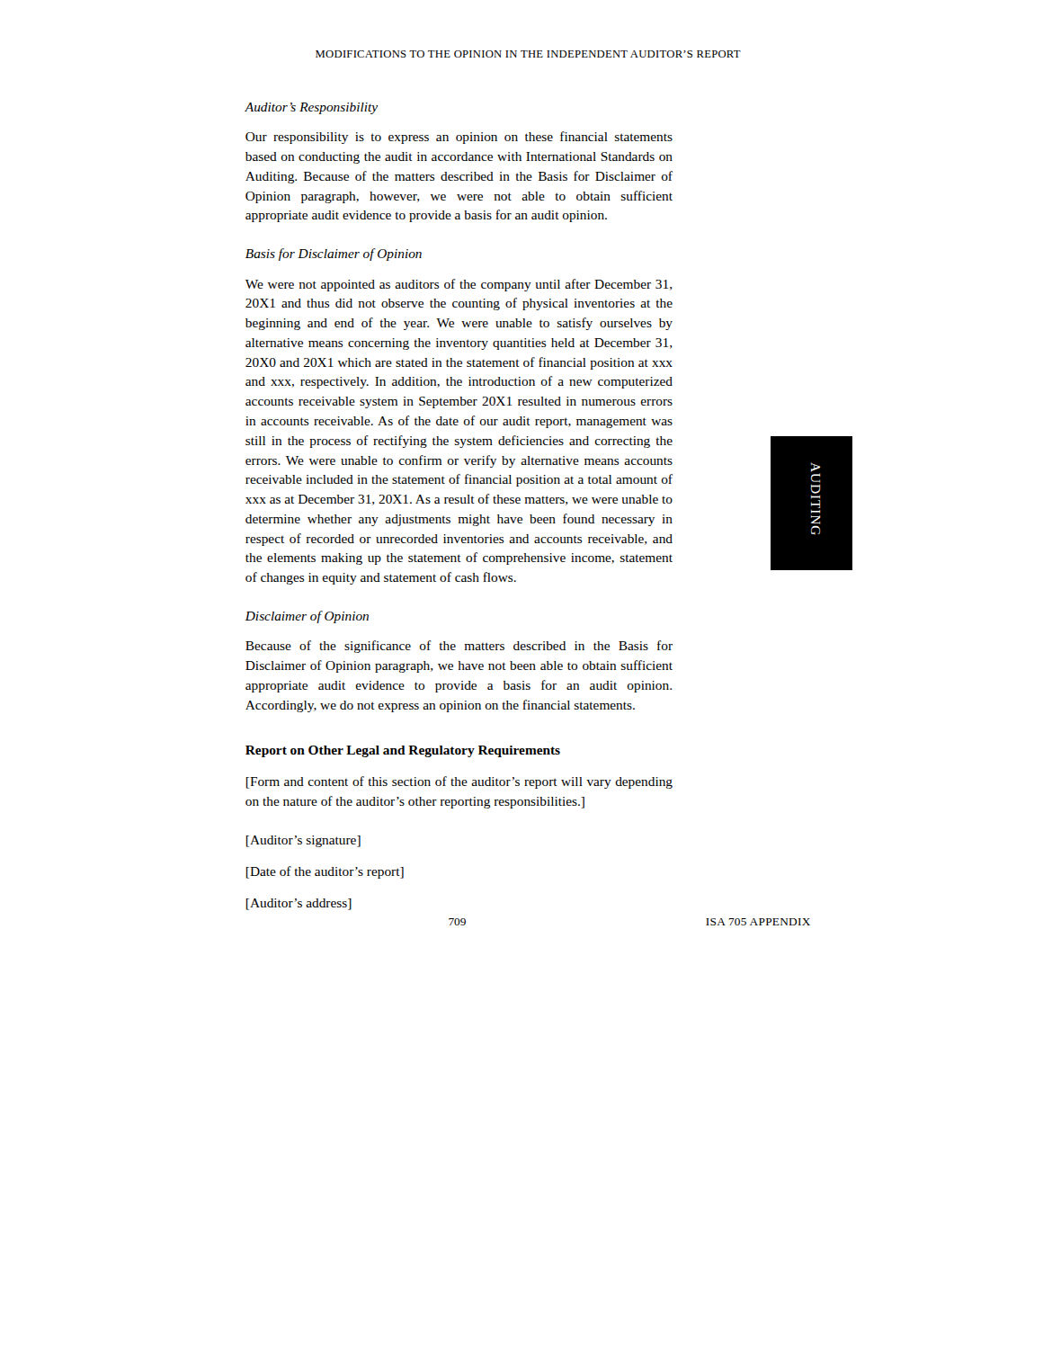Modifications to the Opinion in the Independent Auditor’s Report
AUDITING
Auditor’s Responsibility
Our responsibility is to express an opinion on these financial statements based on conducting the audit in accordance with International Standards on Auditing. Because of the matters described in the Basis for Disclaimer of Opinion paragraph, however, we were not able to obtain sufficient appropriate audit evidence to provide a basis for an audit opinion.
Basis for Disclaimer of Opinion
We were not appointed as auditors of the company until after December 31, 20X1 and thus did not observe the counting of physical inventories at the beginning and end of the year. We were unable to satisfy ourselves by alternative means concerning the inventory quantities held at December 31, 20X0 and 20X1 which are stated in the statement of financial position at xxx and xxx, respectively. In addition, the introduction of a new computerized accounts receivable system in September 20X1 resulted in numerous errors in accounts receivable. As of the date of our audit report, management was still in the process of rectifying the system deficiencies and correcting the errors. We were unable to confirm or verify by alternative means accounts receivable included in the statement of financial position at a total amount of xxx as at December 31, 20X1. As a result of these matters, we were unable to determine whether any adjustments might have been found necessary in respect of recorded or unrecorded inventories and accounts receivable, and the elements making up the statement of comprehensive income, statement of changes in equity and statement of cash flows.
Disclaimer of Opinion
Because of the significance of the matters described in the Basis for Disclaimer of Opinion paragraph, we have not been able to obtain sufficient appropriate audit evidence to provide a basis for an audit opinion. Accordingly, we do not express an opinion on the financial statements.
Report on Other Legal and Regulatory Requirements
[Form and content of this section of the auditor’s report will vary depending on the nature of the auditor’s other reporting responsibilities.]
[Auditor’s signature]
[Date of the auditor’s report]
[Auditor’s address]
709 ISA 705 APPENDIX